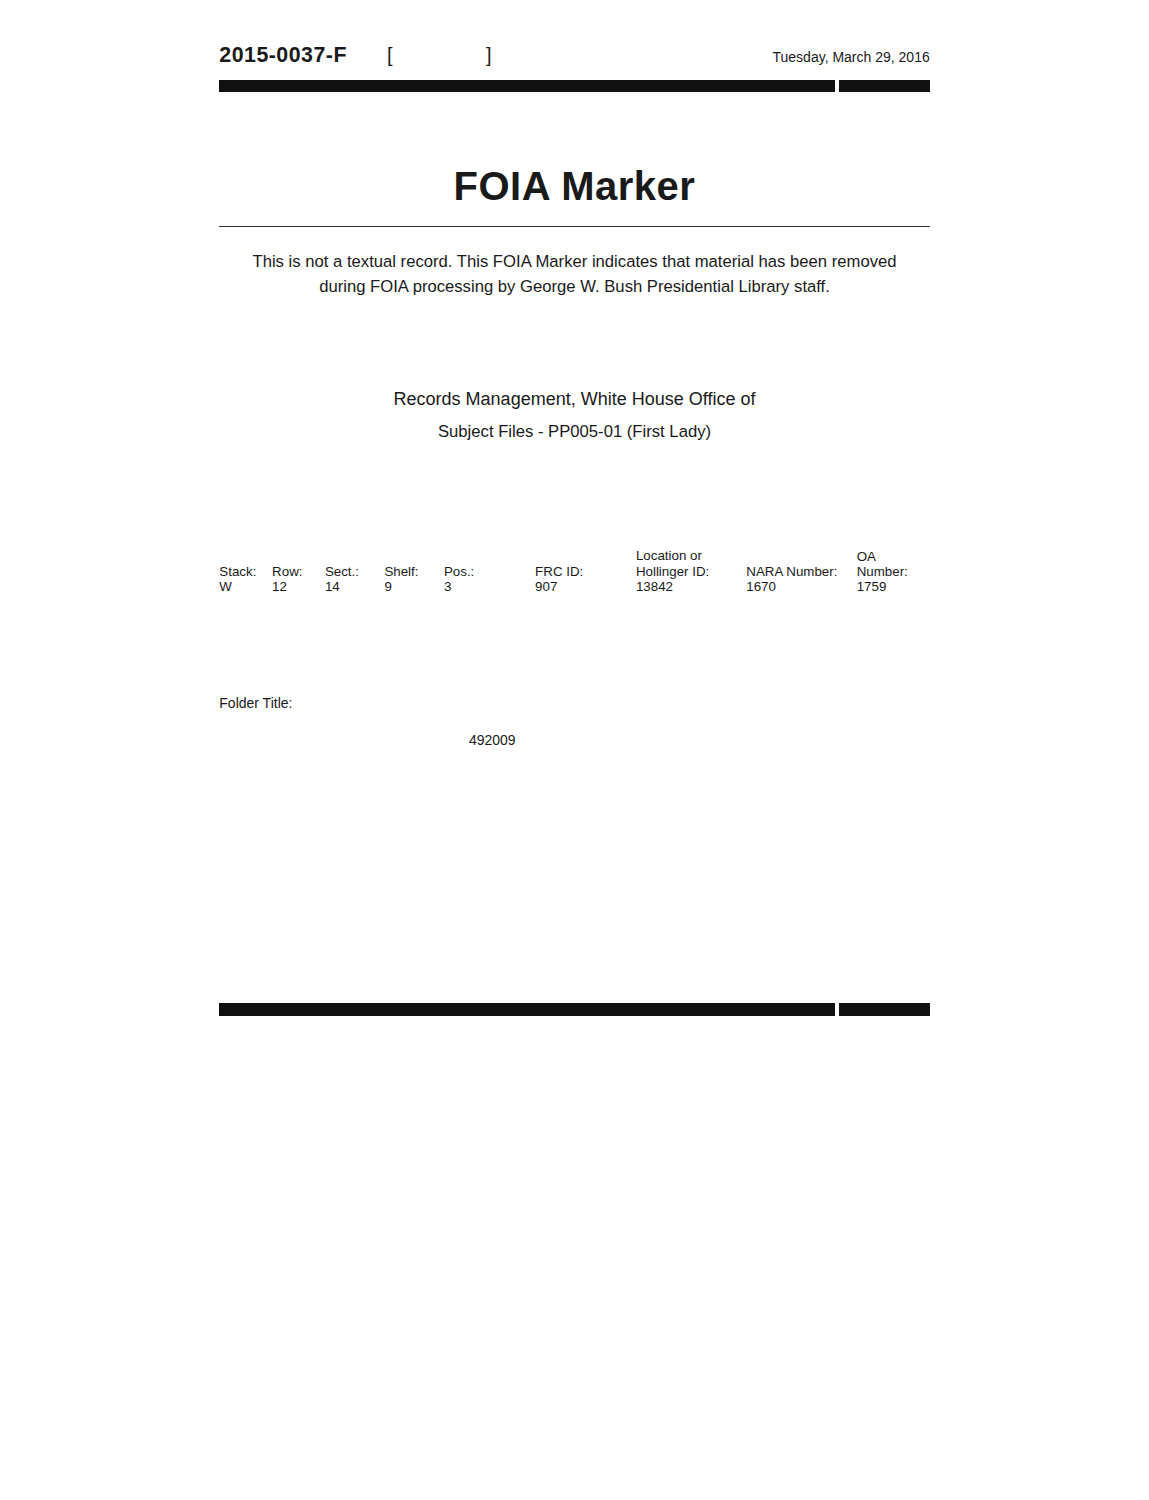2015-0037-F [ ]
Tuesday, March 29, 2016
FOIA Marker
This is not a textual record. This FOIA Marker indicates that material has been removed during FOIA processing by George W. Bush Presidential Library staff.
Records Management, White House Office of
Subject Files - PP005-01 (First Lady)
| Stack: | Row: | Sect.: | Shelf: | Pos.: | FRC ID: | Location or Hollinger ID: | NARA Number: | OA Number: |
| --- | --- | --- | --- | --- | --- | --- | --- | --- |
| W | 12 | 14 | 9 | 3 | 907 | 13842 | 1670 | 1759 |
Folder Title: 492009